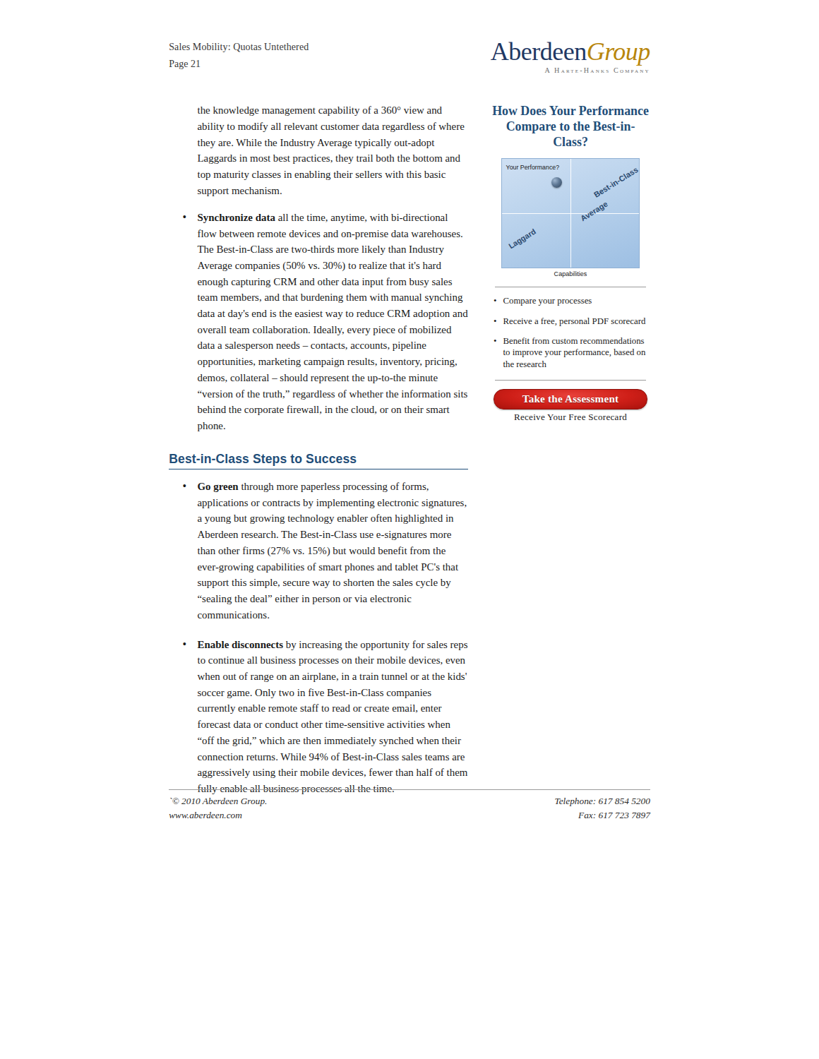Sales Mobility: Quotas Untethered
Page 21
Aberdeen Group
A Harte-Hanks Company
the knowledge management capability of a 360° view and ability to modify all relevant customer data regardless of where they are. While the Industry Average typically out-adopt Laggards in most best practices, they trail both the bottom and top maturity classes in enabling their sellers with this basic support mechanism.
Synchronize data all the time, anytime, with bi-directional flow between remote devices and on-premise data warehouses. The Best-in-Class are two-thirds more likely than Industry Average companies (50% vs. 30%) to realize that it's hard enough capturing CRM and other data input from busy sales team members, and that burdening them with manual synching data at day's end is the easiest way to reduce CRM adoption and overall team collaboration. Ideally, every piece of mobilized data a salesperson needs – contacts, accounts, pipeline opportunities, marketing campaign results, inventory, pricing, demos, collateral – should represent the up-to-the minute “version of the truth,” regardless of whether the information sits behind the corporate firewall, in the cloud, or on their smart phone.
Best-in-Class Steps to Success
Go green through more paperless processing of forms, applications or contracts by implementing electronic signatures, a young but growing technology enabler often highlighted in Aberdeen research. The Best-in-Class use e-signatures more than other firms (27% vs. 15%) but would benefit from the ever-growing capabilities of smart phones and tablet PC's that support this simple, secure way to shorten the sales cycle by “sealing the deal” either in person or via electronic communications.
Enable disconnects by increasing the opportunity for sales reps to continue all business processes on their mobile devices, even when out of range on an airplane, in a train tunnel or at the kids' soccer game. Only two in five Best-in-Class companies currently enable remote staff to read or create email, enter forecast data or conduct other time-sensitive activities when “off the grid,” which are then immediately synched when their connection returns. While 94% of Best-in-Class sales teams are aggressively using their mobile devices, fewer than half of them fully enable all business processes all the time.
How Does Your Performance
Compare to the Best-in-Class?
Technology Enablers
Your Performance?
Best-in-Class
Average
Laggard
Capabilities
Compare your processes
Receive a free, personal PDF scorecard
Benefit from custom recommendations to improve your performance, based on the research
Take the Assessment
Receive Your Free Scorecard
`© 2010 Aberdeen Group.
www.aberdeen.com
Telephone: 617 854 5200
Fax: 617 723 7897